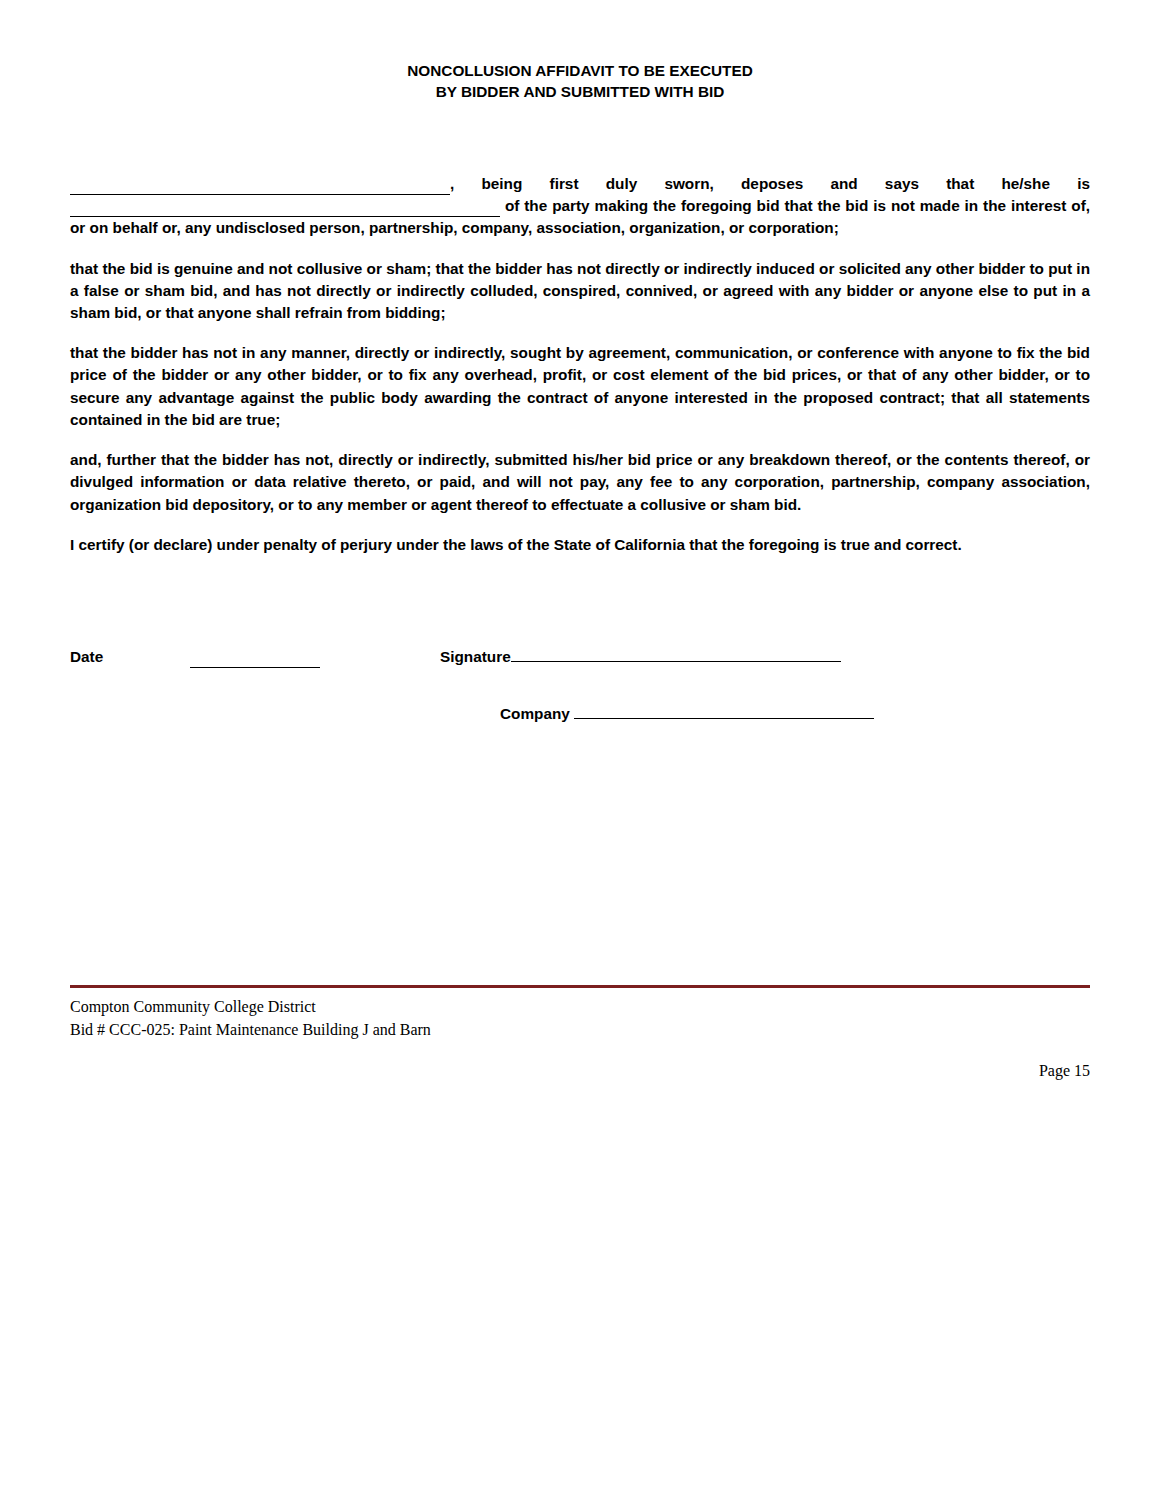NONCOLLUSION AFFIDAVIT TO BE EXECUTED
BY BIDDER AND SUBMITTED WITH BID
, being first duly sworn, deposes and says that he/she is of the party making the foregoing bid that the bid is not made in the interest of, or on behalf or, any undisclosed person, partnership, company, association, organization, or corporation;
that the bid is genuine and not collusive or sham; that the bidder has not directly or indirectly induced or solicited any other bidder to put in a false or sham bid, and has not directly or indirectly colluded, conspired, connived, or agreed with any bidder or anyone else to put in a sham bid, or that anyone shall refrain from bidding;
that the bidder has not in any manner, directly or indirectly, sought by agreement, communication, or conference with anyone to fix the bid price of the bidder or any other bidder, or to fix any overhead, profit, or cost element of the bid prices, or that of any other bidder, or to secure any advantage against the public body awarding the contract of anyone interested in the proposed contract; that all statements contained in the bid are true;
and, further that the bidder has not, directly or indirectly, submitted his/her bid price or any breakdown thereof, or the contents thereof, or divulged information or data relative thereto, or paid, and will not pay, any fee to any corporation, partnership, company association, organization bid depository, or to any member or agent thereof to effectuate a collusive or sham bid.
I certify (or declare) under penalty of perjury under the laws of the State of California that the foregoing is true and correct.
Date Signature
Company
Compton Community College District
Bid # CCC-025: Paint Maintenance Building J and Barn
Page 15